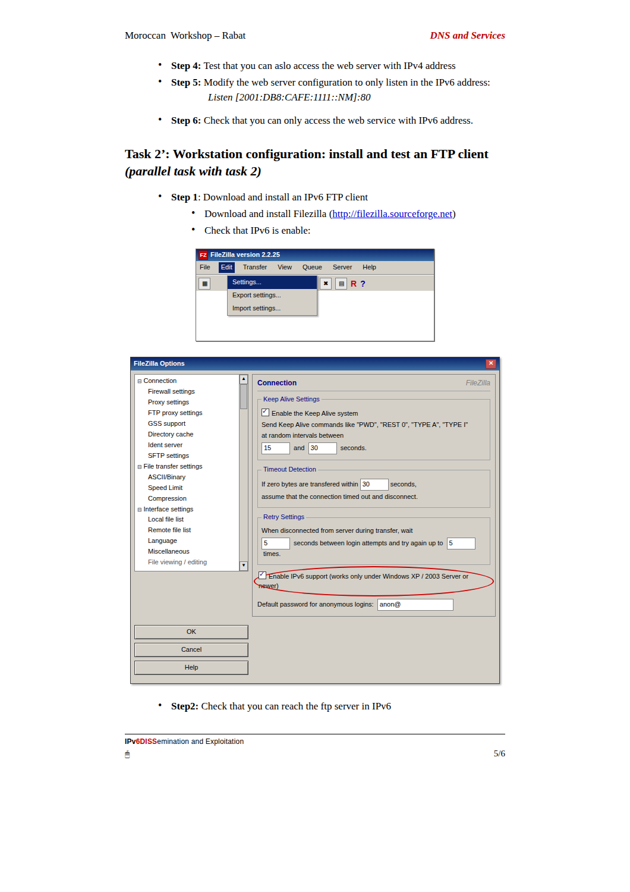Moroccan Workshop – Rabat
DNS and Services
Step 4: Test that you can aslo access the web server with IPv4 address
Step 5: Modify the web server configuration to only listen in the IPv6 address: Listen [2001:DB8:CAFE:1111::NM]:80
Step 6: Check that you can only access the web service with IPv6 address.
Task 2’: Workstation configuration: install and test an FTP client (parallel task with task 2)
Step 1: Download and install an IPv6 FTP client
Download and install Filezilla (http://filezilla.sourceforge.net)
Check that IPv6 is enable:
FZ FileZilla version 2.2.25
File Edit Transfer View Queue Server Help
▦
⬆
Q
✖
▤
R
?
Settings...
Export settings...
Import settings...
FileZilla Options ✕
Connection
Firewall settings
Proxy settings
FTP proxy settings
GSS support
Directory cache
Ident server
SFTP settings
File transfer settings
ASCII/Binary
Speed Limit
Compression
Interface settings
Local file list
Remote file list
Language
Miscellaneous
File viewing / editing
▲
▼
Connection FileZilla
Keep Alive Settings
Enable the Keep Alive system
Send Keep Alive commands like "PWD", "REST 0", "TYPE A", "TYPE I"
at random intervals between
15 and 30 seconds.
Timeout Detection
If zero bytes are transfered within 30 seconds,
assume that the connection timed out and disconnect.
Retry Settings
When disconnected from server during transfer, wait
5 seconds between login attempts and try again up to 5 times.
Enable IPv6 support (works only under Windows XP / 2003 Server or newer)
Default password for anonymous logins: anon@
OK
Cancel
Help
Step2: Check that you can reach the ftp server in IPv6
IPv 6DISSemination and Exploitation
🖱
5/6